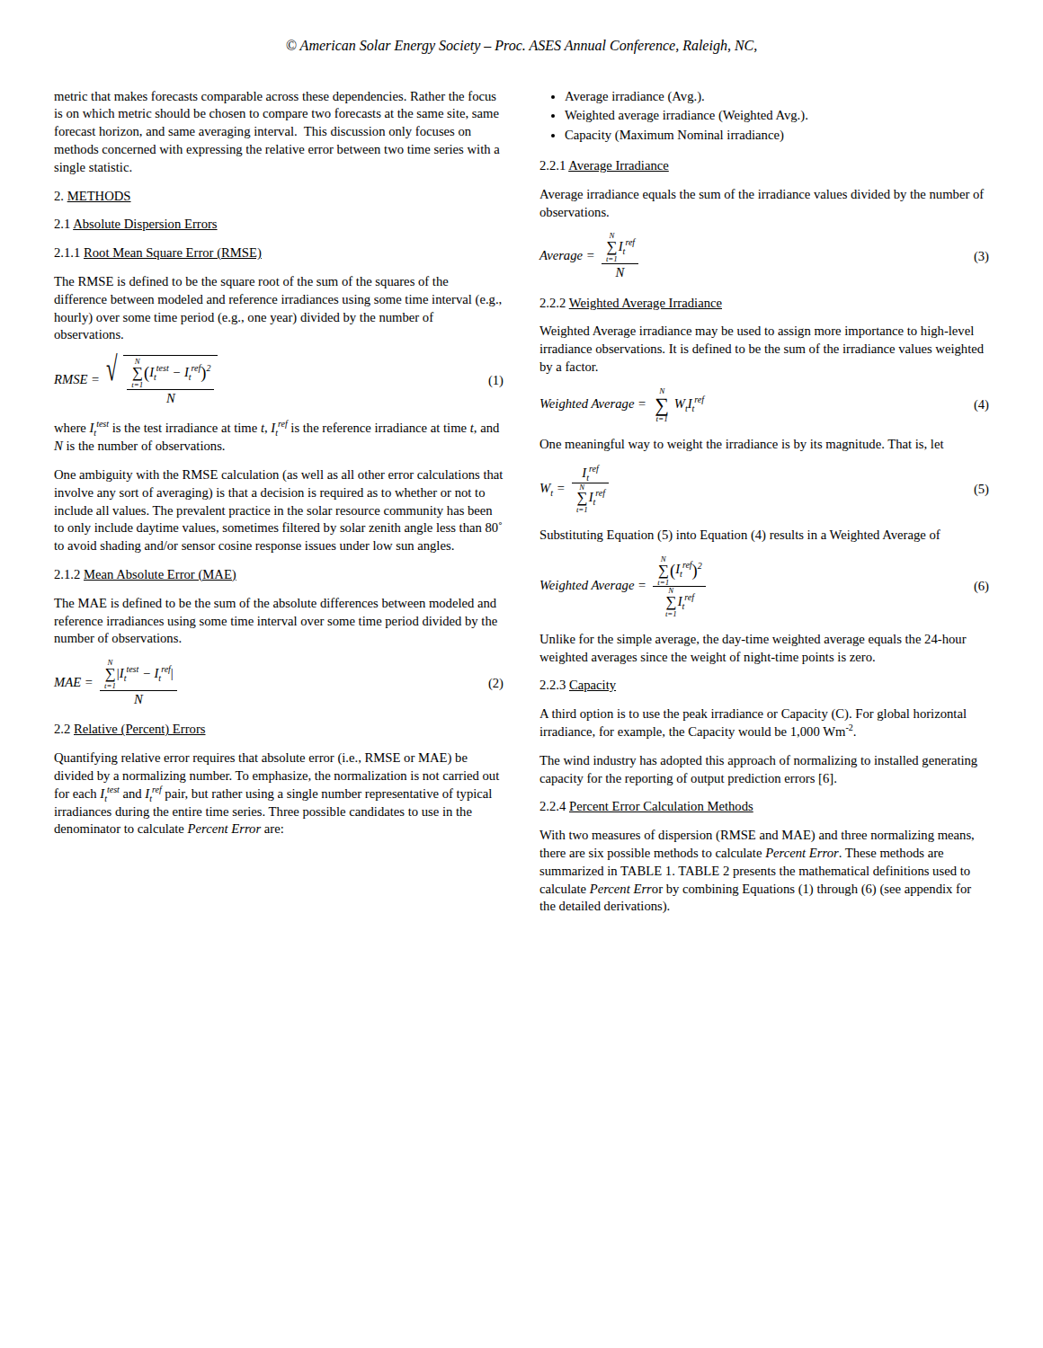© American Solar Energy Society – Proc. ASES Annual Conference, Raleigh, NC,
metric that makes forecasts comparable across these dependencies. Rather the focus is on which metric should be chosen to compare two forecasts at the same site, same forecast horizon, and same averaging interval. This discussion only focuses on methods concerned with expressing the relative error between two time series with a single statistic.
2. METHODS
2.1 Absolute Dispersion Errors
2.1.1 Root Mean Square Error (RMSE)
The RMSE is defined to be the square root of the sum of the squares of the difference between modeled and reference irradiances using some time interval (e.g., hourly) over some time period (e.g., one year) divided by the number of observations.
RMSE = √ N∑t=1(Ittest − Itref)2 N
(1)
where Ittest is the test irradiance at time t, Itref is the reference irradiance at time t, and N is the number of observations.
One ambiguity with the RMSE calculation (as well as all other error calculations that involve any sort of averaging) is that a decision is required as to whether or not to include all values. The prevalent practice in the solar resource community has been to only include daytime values, sometimes filtered by solar zenith angle less than 80˚ to avoid shading and/or sensor cosine response issues under low sun angles.
2.1.2 Mean Absolute Error (MAE)
The MAE is defined to be the sum of the absolute differences between modeled and reference irradiances using some time interval over some time period divided by the number of observations.
MAE = N∑t=1|Ittest − Itref| N
(2)
2.2 Relative (Percent) Errors
Quantifying relative error requires that absolute error (i.e., RMSE or MAE) be divided by a normalizing number. To emphasize, the normalization is not carried out for each Ittest and Itref pair, but rather using a single number representative of typical irradiances during the entire time series. Three possible candidates to use in the denominator to calculate Percent Error are:
Average irradiance (Avg.).
Weighted average irradiance (Weighted Avg.).
Capacity (Maximum Nominal irradiance)
2.2.1 Average Irradiance
Average irradiance equals the sum of the irradiance values divided by the number of observations.
Average = N∑t=1 Itref N
(3)
2.2.2 Weighted Average Irradiance
Weighted Average irradiance may be used to assign more importance to high-level irradiance observations. It is defined to be the sum of the irradiance values weighted by a factor.
Weighted Average = N∑t=1 WtItref
(4)
One meaningful way to weight the irradiance is by its magnitude. That is, let
Wt = Itref N∑t=1 Itref
(5)
Substituting Equation (5) into Equation (4) results in a Weighted Average of
Weighted Average = N∑t=1(Itref)2 N∑t=1 Itref
(6)
Unlike for the simple average, the day-time weighted average equals the 24-hour weighted averages since the weight of night-time points is zero.
2.2.3 Capacity
A third option is to use the peak irradiance or Capacity (C). For global horizontal irradiance, for example, the Capacity would be 1,000 Wm-2.
The wind industry has adopted this approach of normalizing to installed generating capacity for the reporting of output prediction errors [6].
2.2.4 Percent Error Calculation Methods
With two measures of dispersion (RMSE and MAE) and three normalizing means, there are six possible methods to calculate Percent Error. These methods are summarized in TABLE 1. TABLE 2 presents the mathematical definitions used to calculate Percent Error by combining Equations (1) through (6) (see appendix for the detailed derivations).